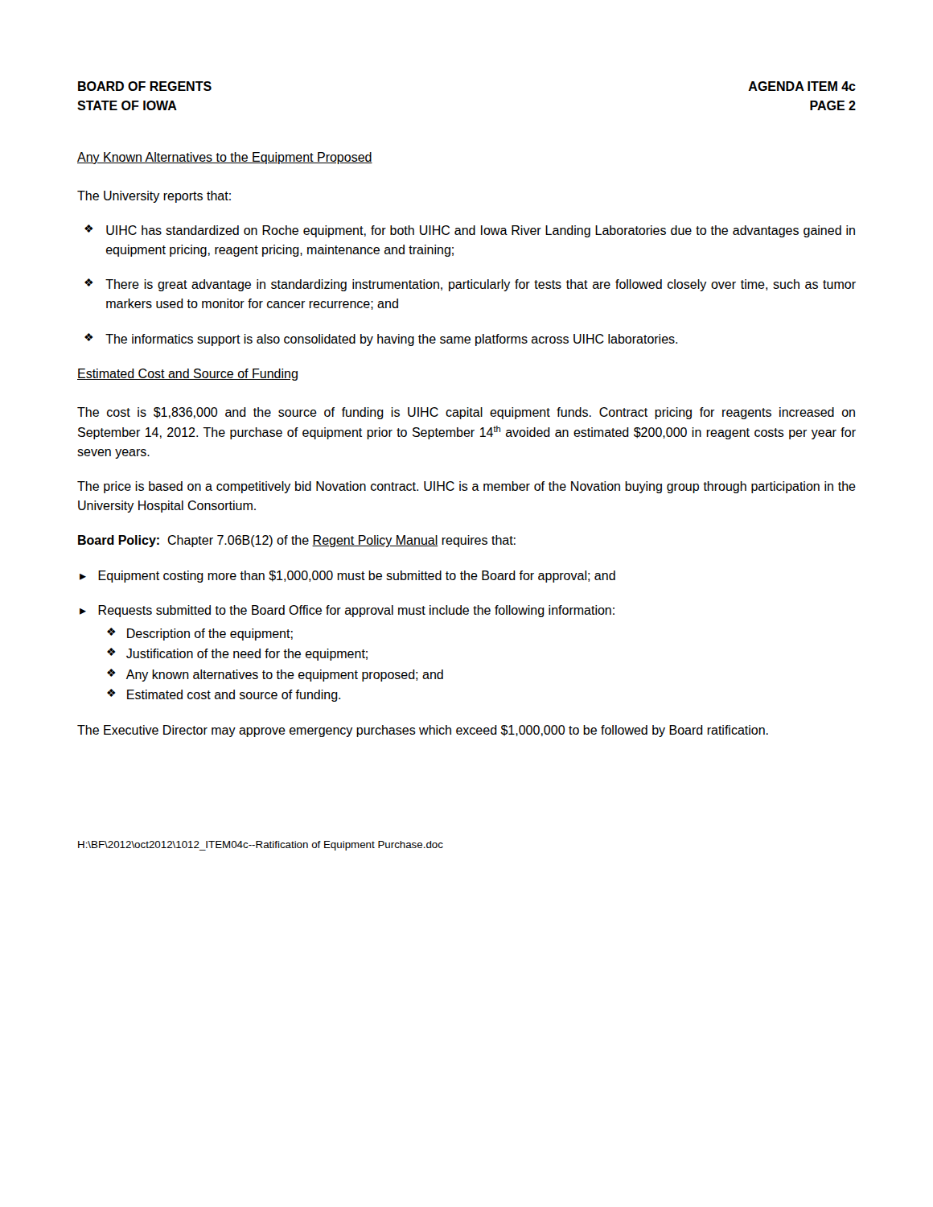BOARD OF REGENTS STATE OF IOWA
AGENDA ITEM 4c PAGE 2
Any Known Alternatives to the Equipment Proposed
The University reports that:
UIHC has standardized on Roche equipment, for both UIHC and Iowa River Landing Laboratories due to the advantages gained in equipment pricing, reagent pricing, maintenance and training;
There is great advantage in standardizing instrumentation, particularly for tests that are followed closely over time, such as tumor markers used to monitor for cancer recurrence; and
The informatics support is also consolidated by having the same platforms across UIHC laboratories.
Estimated Cost and Source of Funding
The cost is $1,836,000 and the source of funding is UIHC capital equipment funds. Contract pricing for reagents increased on September 14, 2012. The purchase of equipment prior to September 14th avoided an estimated $200,000 in reagent costs per year for seven years.
The price is based on a competitively bid Novation contract. UIHC is a member of the Novation buying group through participation in the University Hospital Consortium.
Board Policy: Chapter 7.06B(12) of the Regent Policy Manual requires that:
Equipment costing more than $1,000,000 must be submitted to the Board for approval; and
Requests submitted to the Board Office for approval must include the following information:
Description of the equipment;
Justification of the need for the equipment;
Any known alternatives to the equipment proposed; and
Estimated cost and source of funding.
The Executive Director may approve emergency purchases which exceed $1,000,000 to be followed by Board ratification.
H:\BF\2012\oct2012\1012_ITEM04c--Ratification of Equipment Purchase.doc